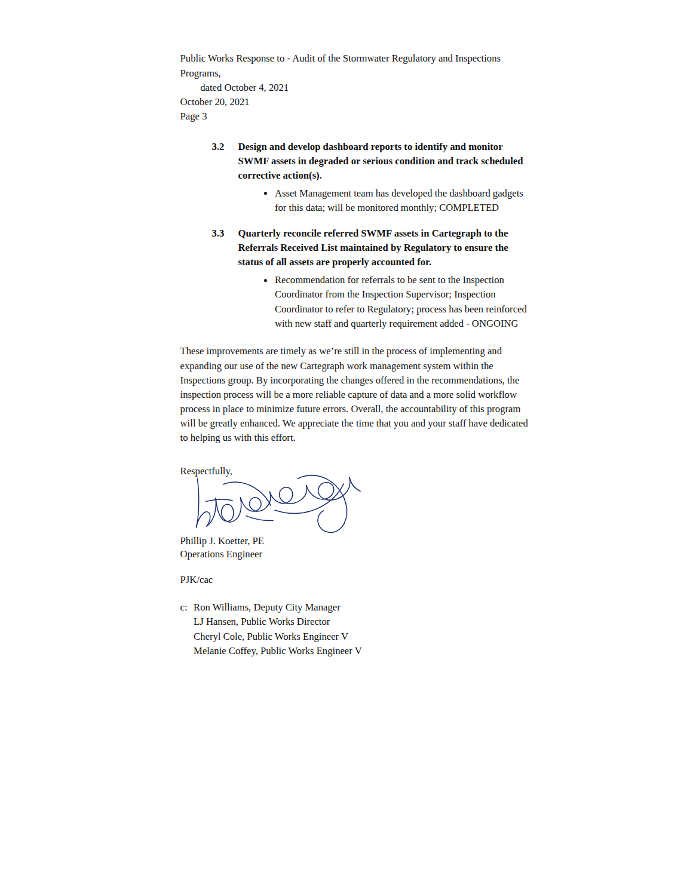Public Works Response to - Audit of the Stormwater Regulatory and Inspections Programs,
dated October 4, 2021
October 20, 2021
Page 3
3.2 Design and develop dashboard reports to identify and monitor SWMF assets in degraded or serious condition and track scheduled corrective action(s).
Asset Management team has developed the dashboard gadgets for this data; will be monitored monthly; COMPLETED
3.3 Quarterly reconcile referred SWMF assets in Cartegraph to the Referrals Received List maintained by Regulatory to ensure the status of all assets are properly accounted for.
Recommendation for referrals to be sent to the Inspection Coordinator from the Inspection Supervisor; Inspection Coordinator to refer to Regulatory; process has been reinforced with new staff and quarterly requirement added - ONGOING
These improvements are timely as we’re still in the process of implementing and expanding our use of the new Cartegraph work management system within the Inspections group. By incorporating the changes offered in the recommendations, the inspection process will be a more reliable capture of data and a more solid workflow process in place to minimize future errors. Overall, the accountability of this program will be greatly enhanced. We appreciate the time that you and your staff have dedicated to helping us with this effort.
Respectfully,
Phillip J. Koetter, PE
Operations Engineer
PJK/cac
c: Ron Williams, Deputy City Manager
LJ Hansen, Public Works Director
Cheryl Cole, Public Works Engineer V
Melanie Coffey, Public Works Engineer V